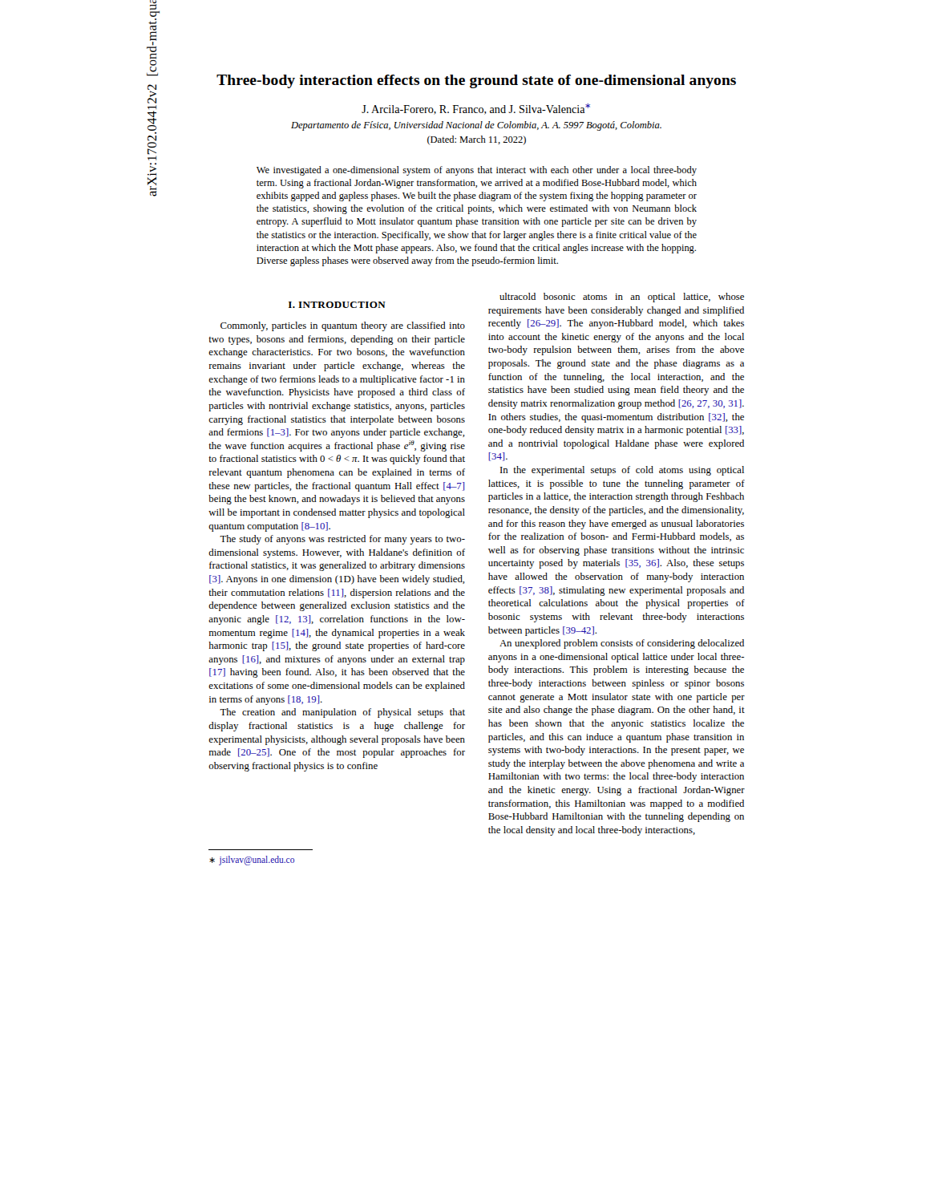arXiv:1702.04412v2 [cond-mat.quant-gas] 15 Mar 2019
Three-body interaction effects on the ground state of one-dimensional anyons
J. Arcila-Forero, R. Franco, and J. Silva-Valencia∗
Departamento de Física, Universidad Nacional de Colombia, A. A. 5997 Bogotá, Colombia.
(Dated: March 11, 2022)
We investigated a one-dimensional system of anyons that interact with each other under a local three-body term. Using a fractional Jordan-Wigner transformation, we arrived at a modified Bose-Hubbard model, which exhibits gapped and gapless phases. We built the phase diagram of the system fixing the hopping parameter or the statistics, showing the evolution of the critical points, which were estimated with von Neumann block entropy. A superfluid to Mott insulator quantum phase transition with one particle per site can be driven by the statistics or the interaction. Specifically, we show that for larger angles there is a finite critical value of the interaction at which the Mott phase appears. Also, we found that the critical angles increase with the hopping. Diverse gapless phases were observed away from the pseudo-fermion limit.
I. INTRODUCTION
Commonly, particles in quantum theory are classified into two types, bosons and fermions, depending on their particle exchange characteristics. For two bosons, the wavefunction remains invariant under particle exchange, whereas the exchange of two fermions leads to a multiplicative factor -1 in the wavefunction. Physicists have proposed a third class of particles with nontrivial exchange statistics, anyons, particles carrying fractional statistics that interpolate between bosons and fermions [1–3]. For two anyons under particle exchange, the wave function acquires a fractional phase eiθ, giving rise to fractional statistics with 0 < θ < π. It was quickly found that relevant quantum phenomena can be explained in terms of these new particles, the fractional quantum Hall effect [4–7] being the best known, and nowadays it is believed that anyons will be important in condensed matter physics and topological quantum computation [8–10].
The study of anyons was restricted for many years to two-dimensional systems. However, with Haldane's definition of fractional statistics, it was generalized to arbitrary dimensions [3]. Anyons in one dimension (1D) have been widely studied, their commutation relations [11], dispersion relations and the dependence between generalized exclusion statistics and the anyonic angle [12, 13], correlation functions in the low-momentum regime [14], the dynamical properties in a weak harmonic trap [15], the ground state properties of hard-core anyons [16], and mixtures of anyons under an external trap [17] having been found. Also, it has been observed that the excitations of some one-dimensional models can be explained in terms of anyons [18, 19].
The creation and manipulation of physical setups that display fractional statistics is a huge challenge for experimental physicists, although several proposals have been made [20–25]. One of the most popular approaches for observing fractional physics is to confine
ultracold bosonic atoms in an optical lattice, whose requirements have been considerably changed and simplified recently [26–29]. The anyon-Hubbard model, which takes into account the kinetic energy of the anyons and the local two-body repulsion between them, arises from the above proposals. The ground state and the phase diagrams as a function of the tunneling, the local interaction, and the statistics have been studied using mean field theory and the density matrix renormalization group method [26, 27, 30, 31]. In others studies, the quasi-momentum distribution [32], the one-body reduced density matrix in a harmonic potential [33], and a nontrivial topological Haldane phase were explored [34].
In the experimental setups of cold atoms using optical lattices, it is possible to tune the tunneling parameter of particles in a lattice, the interaction strength through Feshbach resonance, the density of the particles, and the dimensionality, and for this reason they have emerged as unusual laboratories for the realization of boson- and Fermi-Hubbard models, as well as for observing phase transitions without the intrinsic uncertainty posed by materials [35, 36]. Also, these setups have allowed the observation of many-body interaction effects [37, 38], stimulating new experimental proposals and theoretical calculations about the physical properties of bosonic systems with relevant three-body interactions between particles [39–42].
An unexplored problem consists of considering delocalized anyons in a one-dimensional optical lattice under local three-body interactions. This problem is interesting because the three-body interactions between spinless or spinor bosons cannot generate a Mott insulator state with one particle per site and also change the phase diagram. On the other hand, it has been shown that the anyonic statistics localize the particles, and this can induce a quantum phase transition in systems with two-body interactions. In the present paper, we study the interplay between the above phenomena and write a Hamiltonian with two terms: the local three-body interaction and the kinetic energy. Using a fractional Jordan-Wigner transformation, this Hamiltonian was mapped to a modified Bose-Hubbard Hamiltonian with the tunneling depending on the local density and local three-body interactions,
∗ jsilvav@unal.edu.co